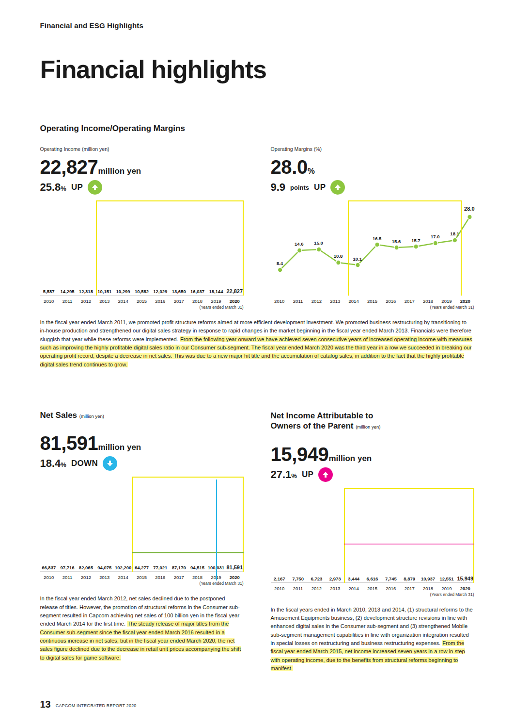Financial and ESG Highlights
Financial highlights
Operating Income/Operating Margins
Operating Income (million yen)
22,827million yen
25.8% UP
5,587
14,295
12,318
10,151
10,299
10,582
12,029
13,650
16,037
18,144
22,827
20102011201220132014 201520162017201820192020
(Years ended March 31)
Operating Margins (%)
28.0%
9.9 points UP
8.4 14.6 15.0 10.8 10.1 16.5 15.6 15.7 17.0 18.1 28.0
20102011201220132014 201520162017201820192020
(Years ended March 31)
In the fiscal year ended March 2011, we promoted profit structure reforms aimed at more efficient development investment. We promoted business restructuring by transitioning to in-house production and strengthened our digital sales strategy in response to rapid changes in the market beginning in the fiscal year ended March 2013. Financials were therefore sluggish that year while these reforms were implemented. From the following year onward we have achieved seven consecutive years of increased operating income with measures such as improving the highly profitable digital sales ratio in our Consumer sub-segment. The fiscal year ended March 2020 was the third year in a row we succeeded in breaking our operating profit record, despite a decrease in net sales. This was due to a new major hit title and the accumulation of catalog sales, in addition to the fact that the highly profitable digital sales trend continues to grow.
Net Sales (million yen)
81,591million yen
18.4% DOWN
66,837
97,716
82,065
94,075
102,200
64,277
77,021
87,170
94,515
100,031
81,591
20102011201220132014 201520162017201820192020
(Years ended March 31)
In the fiscal year ended March 2012, net sales declined due to the postponed release of titles. However, the promotion of structural reforms in the Consumer sub-segment resulted in Capcom achieving net sales of 100 billion yen in the fiscal year ended March 2014 for the first time. The steady release of major titles from the Consumer sub-segment since the fiscal year ended March 2016 resulted in a continuous increase in net sales, but in the fiscal year ended March 2020, the net sales figure declined due to the decrease in retail unit prices accompanying the shift to digital sales for game software.
Net Income Attributable to
Owners of the Parent (million yen)
15,949million yen
27.1% UP
2,167
7,750
6,723
2,973
3,444
6,616
7,745
8,879
10,937
12,551
15,949
20102011201220132014 201520162017201820192020
(Years ended March 31)
In the fiscal years ended in March 2010, 2013 and 2014, (1) structural reforms to the Amusement Equipments business, (2) development structure revisions in line with enhanced digital sales in the Consumer sub-segment and (3) strengthened Mobile sub-segment management capabilities in line with organization integration resulted in special losses on restructuring and business restructuring expenses. From the fiscal year ended March 2015, net income increased seven years in a row in step with operating income, due to the benefits from structural reforms beginning to manifest.
13
CAPCOM INTEGRATED REPORT 2020